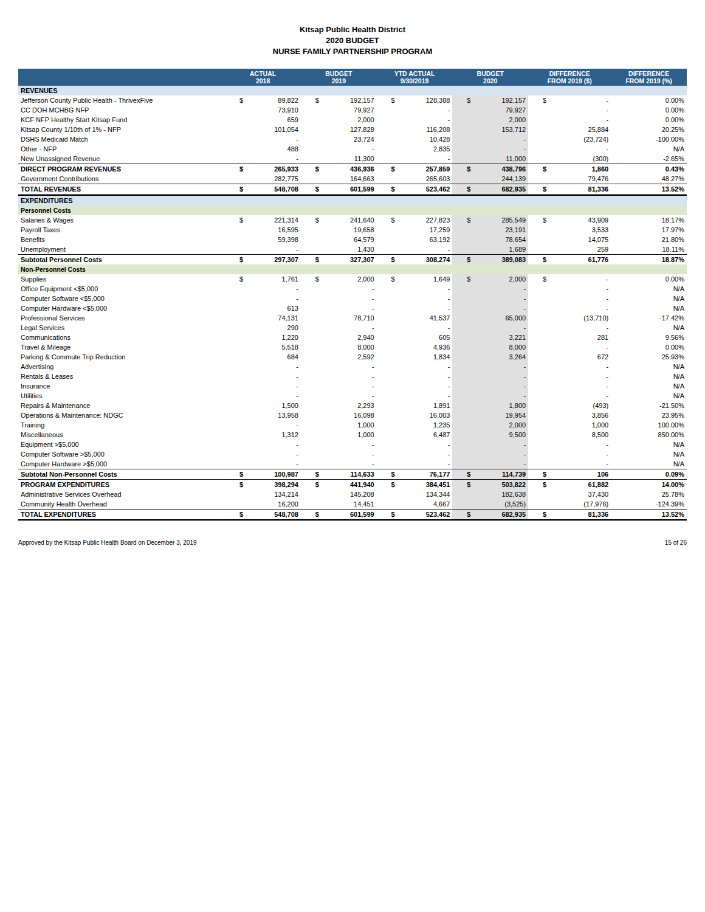Kitsap Public Health District
2020 BUDGET
NURSE FAMILY PARTNERSHIP PROGRAM
| | ACTUAL 2018 | BUDGET 2019 | YTD ACTUAL 9/30/2019 | BUDGET 2020 | DIFFERENCE FROM 2019 ($) | DIFFERENCE FROM 2019 (%) |
| --- | --- | --- | --- | --- | --- | --- |
| REVENUES |
| Jefferson County Public Health - ThrivexFive | $ | 89,822 | $ | 192,157 | $ | 128,388 | $ | 192,157 | $ | - | 0.00% |
| CC DOH MCHBG NFP | | 73,910 | | 79,927 | | - | | 79,927 | | - | 0.00% |
| KCF NFP Healthy Start Kitsap Fund | | 659 | | 2,000 | | - | | 2,000 | | - | 0.00% |
| Kitsap County 1/10th of 1% - NFP | | 101,054 | | 127,828 | | 116,208 | | 153,712 | | 25,884 | 20.25% |
| DSHS Medicaid Match | | - | | 23,724 | | 10,428 | | - | | (23,724) | -100.00% |
| Other - NFP | | 488 | | - | | 2,835 | | - | | - | N/A |
| New Unassigned Revenue | | - | | 11,300 | | - | | 11,000 | | (300) | -2.65% |
| DIRECT PROGRAM REVENUES | $ | 265,933 | $ | 436,936 | $ | 257,859 | $ | 438,796 | $ | 1,860 | 0.43% |
| Government Contributions | | 282,775 | | 164,663 | | 265,603 | | 244,139 | | 79,476 | 48.27% |
| TOTAL REVENUES | $ | 548,708 | $ | 601,599 | $ | 523,462 | $ | 682,935 | $ | 81,336 | 13.52% |
| EXPENDITURES |
| Personnel Costs |
| Salaries & Wages | $ | 221,314 | $ | 241,640 | $ | 227,823 | $ | 285,549 | $ | 43,909 | 18.17% |
| Payroll Taxes | | 16,595 | | 19,658 | | 17,259 | | 23,191 | | 3,533 | 17.97% |
| Benefits | | 59,398 | | 64,579 | | 63,192 | | 78,654 | | 14,075 | 21.80% |
| Unemployment | | - | | 1,430 | | - | | 1,689 | | 259 | 18.11% |
| Subtotal Personnel Costs | $ | 297,307 | $ | 327,307 | $ | 308,274 | $ | 389,083 | $ | 61,776 | 18.87% |
| Non-Personnel Costs |
| Supplies | $ | 1,761 | $ | 2,000 | $ | 1,649 | $ | 2,000 | $ | - | 0.00% |
| Office Equipment <$5,000 | | - | | - | | - | | - | | - | N/A |
| Computer Software <$5,000 | | - | | - | | - | | - | | - | N/A |
| Computer Hardware <$5,000 | | 613 | | - | | - | | - | | - | N/A |
| Professional Services | | 74,131 | | 78,710 | | 41,537 | | 65,000 | | (13,710) | -17.42% |
| Legal Services | | 290 | | - | | - | | - | | - | N/A |
| Communications | | 1,220 | | 2,940 | | 605 | | 3,221 | | 281 | 9.56% |
| Travel & Mileage | | 5,518 | | 8,000 | | 4,936 | | 8,000 | | - | 0.00% |
| Parking & Commute Trip Reduction | | 684 | | 2,592 | | 1,834 | | 3,264 | | 672 | 25.93% |
| Advertising | | - | | - | | - | | - | | - | N/A |
| Rentals & Leases | | - | | - | | - | | - | | - | N/A |
| Insurance | | - | | - | | - | | - | | - | N/A |
| Utilities | | - | | - | | - | | - | | - | N/A |
| Repairs & Maintenance | | 1,500 | | 2,293 | | 1,891 | | 1,800 | | (493) | -21.50% |
| Operations & Maintenance: NDGC | | 13,958 | | 16,098 | | 16,003 | | 19,954 | | 3,856 | 23.95% |
| Training | | - | | 1,000 | | 1,235 | | 2,000 | | 1,000 | 100.00% |
| Miscellaneous | | 1,312 | | 1,000 | | 6,487 | | 9,500 | | 8,500 | 850.00% |
| Equipment >$5,000 | | - | | - | | - | | - | | - | N/A |
| Computer Software >$5,000 | | - | | - | | - | | - | | - | N/A |
| Computer Hardware >$5,000 | | - | | - | | - | | - | | - | N/A |
| Subtotal Non-Personnel Costs | $ | 100,987 | $ | 114,633 | $ | 76,177 | $ | 114,739 | $ | 106 | 0.09% |
| PROGRAM EXPENDITURES | $ | 398,294 | $ | 441,940 | $ | 384,451 | $ | 503,822 | $ | 61,882 | 14.00% |
| Administrative Services Overhead | | 134,214 | | 145,208 | | 134,344 | | 182,638 | | 37,430 | 25.78% |
| Community Health Overhead | | 16,200 | | 14,451 | | 4,667 | | (3,525) | | (17,976) | -124.39% |
| TOTAL EXPENDITURES | $ | 548,708 | $ | 601,599 | $ | 523,462 | $ | 682,935 | $ | 81,336 | 13.52% |
Approved by the Kitsap Public Health Board on December 3, 2019 15 of 26